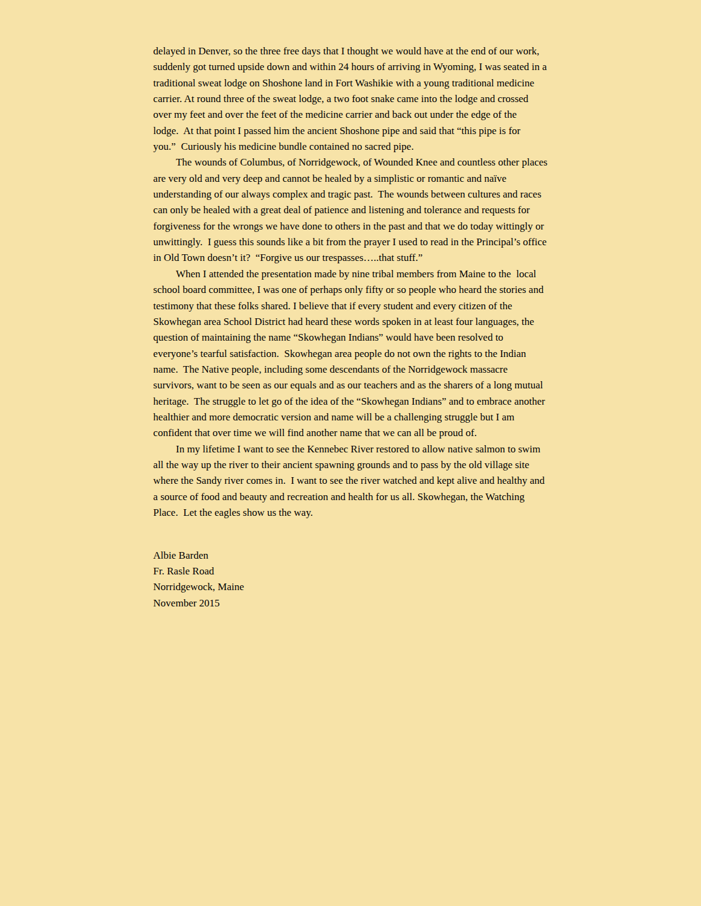delayed in Denver, so the three free days that I thought we would have at the end of our work, suddenly got turned upside down and within 24 hours of arriving in Wyoming, I was seated in a traditional sweat lodge on Shoshone land in Fort Washikie with a young traditional medicine carrier. At round three of the sweat lodge, a two foot snake came into the lodge and crossed over my feet and over the feet of the medicine carrier and back out under the edge of the lodge. At that point I passed him the ancient Shoshone pipe and said that “this pipe is for you.” Curiously his medicine bundle contained no sacred pipe.
The wounds of Columbus, of Norridgewock, of Wounded Knee and countless other places are very old and very deep and cannot be healed by a simplistic or romantic and naïve understanding of our always complex and tragic past. The wounds between cultures and races can only be healed with a great deal of patience and listening and tolerance and requests for forgiveness for the wrongs we have done to others in the past and that we do today wittingly or unwittingly. I guess this sounds like a bit from the prayer I used to read in the Principal’s office in Old Town doesn’t it? “Forgive us our trespasses…..that stuff.”
When I attended the presentation made by nine tribal members from Maine to the local school board committee, I was one of perhaps only fifty or so people who heard the stories and testimony that these folks shared. I believe that if every student and every citizen of the Skowhegan area School District had heard these words spoken in at least four languages, the question of maintaining the name “Skowhegan Indians” would have been resolved to everyone’s tearful satisfaction. Skowhegan area people do not own the rights to the Indian name. The Native people, including some descendants of the Norridgewock massacre survivors, want to be seen as our equals and as our teachers and as the sharers of a long mutual heritage. The struggle to let go of the idea of the “Skowhegan Indians” and to embrace another healthier and more democratic version and name will be a challenging struggle but I am confident that over time we will find another name that we can all be proud of.
In my lifetime I want to see the Kennebec River restored to allow native salmon to swim all the way up the river to their ancient spawning grounds and to pass by the old village site where the Sandy river comes in. I want to see the river watched and kept alive and healthy and a source of food and beauty and recreation and health for us all. Skowhegan, the Watching Place. Let the eagles show us the way.
Albie Barden
Fr. Rasle Road
Norridgewock, Maine
November 2015